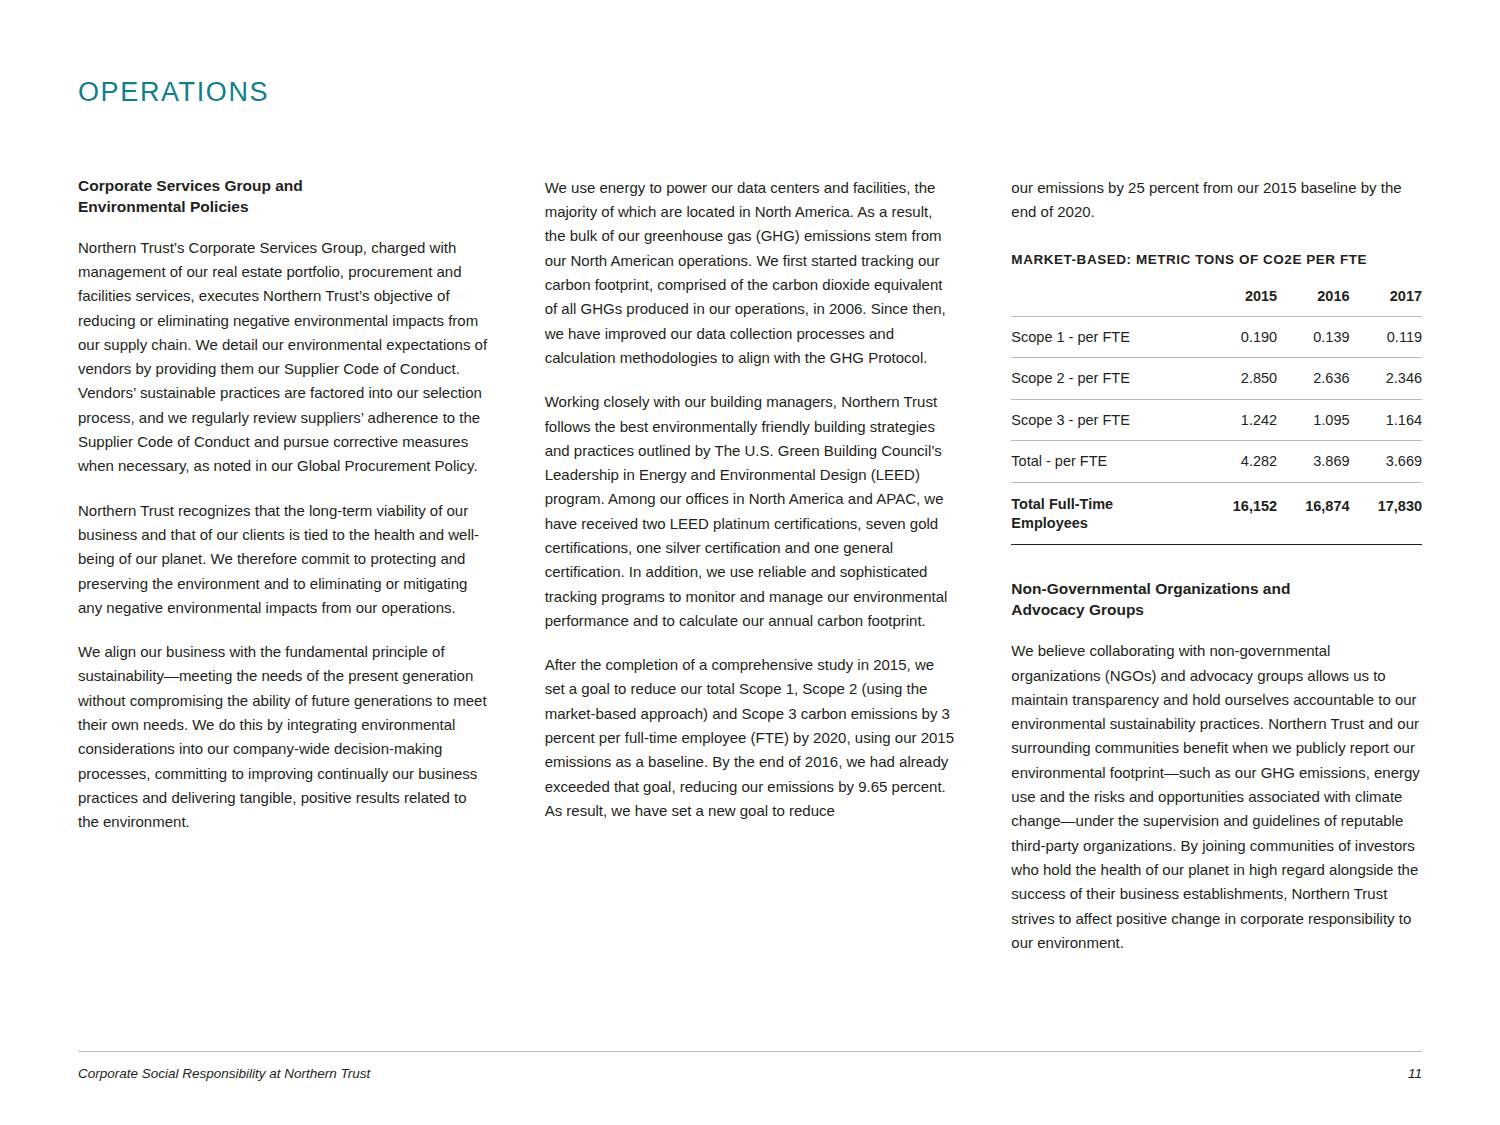OPERATIONS
Corporate Services Group and
Environmental Policies
Northern Trust’s Corporate Services Group, charged with management of our real estate portfolio, procurement and facilities services, executes Northern Trust’s objective of reducing or eliminating negative environmental impacts from our supply chain. We detail our environmental expectations of vendors by providing them our Supplier Code of Conduct. Vendors’ sustainable practices are factored into our selection process, and we regularly review suppliers’ adherence to the Supplier Code of Conduct and pursue corrective measures when necessary, as noted in our Global Procurement Policy.
Northern Trust recognizes that the long-term viability of our business and that of our clients is tied to the health and well-being of our planet. We therefore commit to protecting and preserving the environment and to eliminating or mitigating any negative environmental impacts from our operations.
We align our business with the fundamental principle of sustainability—meeting the needs of the present generation without compromising the ability of future generations to meet their own needs. We do this by integrating environmental considerations into our company-wide decision-making processes, committing to improving continually our business practices and delivering tangible, positive results related to the environment.
We use energy to power our data centers and facilities, the majority of which are located in North America. As a result, the bulk of our greenhouse gas (GHG) emissions stem from our North American operations. We first started tracking our carbon footprint, comprised of the carbon dioxide equivalent of all GHGs produced in our operations, in 2006. Since then, we have improved our data collection processes and calculation methodologies to align with the GHG Protocol.
Working closely with our building managers, Northern Trust follows the best environmentally friendly building strategies and practices outlined by The U.S. Green Building Council’s Leadership in Energy and Environmental Design (LEED) program. Among our offices in North America and APAC, we have received two LEED platinum certifications, seven gold certifications, one silver certification and one general certification. In addition, we use reliable and sophisticated tracking programs to monitor and manage our environmental performance and to calculate our annual carbon footprint.
After the completion of a comprehensive study in 2015, we set a goal to reduce our total Scope 1, Scope 2 (using the market-based approach) and Scope 3 carbon emissions by 3 percent per full-time employee (FTE) by 2020, using our 2015 emissions as a baseline. By the end of 2016, we had already exceeded that goal, reducing our emissions by 9.65 percent. As result, we have set a new goal to reduce
our emissions by 25 percent from our 2015 baseline by the end of 2020.
Market-based: Metric Tons of CO2e per FTE
| | 2015 | 2016 | 2017 |
| --- | --- | --- | --- |
| Scope 1 - per FTE | 0.190 | 0.139 | 0.119 |
| Scope 2 - per FTE | 2.850 | 2.636 | 2.346 |
| Scope 3 - per FTE | 1.242 | 1.095 | 1.164 |
| Total - per FTE | 4.282 | 3.869 | 3.669 |
| Total Full-Time Employees | 16,152 | 16,874 | 17,830 |
Non-Governmental Organizations and
Advocacy Groups
We believe collaborating with non-governmental organizations (NGOs) and advocacy groups allows us to maintain transparency and hold ourselves accountable to our environmental sustainability practices. Northern Trust and our surrounding communities benefit when we publicly report our environmental footprint—such as our GHG emissions, energy use and the risks and opportunities associated with climate change—under the supervision and guidelines of reputable third-party organizations. By joining communities of investors who hold the health of our planet in high regard alongside the success of their business establishments, Northern Trust strives to affect positive change in corporate responsibility to our environment.
Corporate Social Responsibility at Northern Trust 11